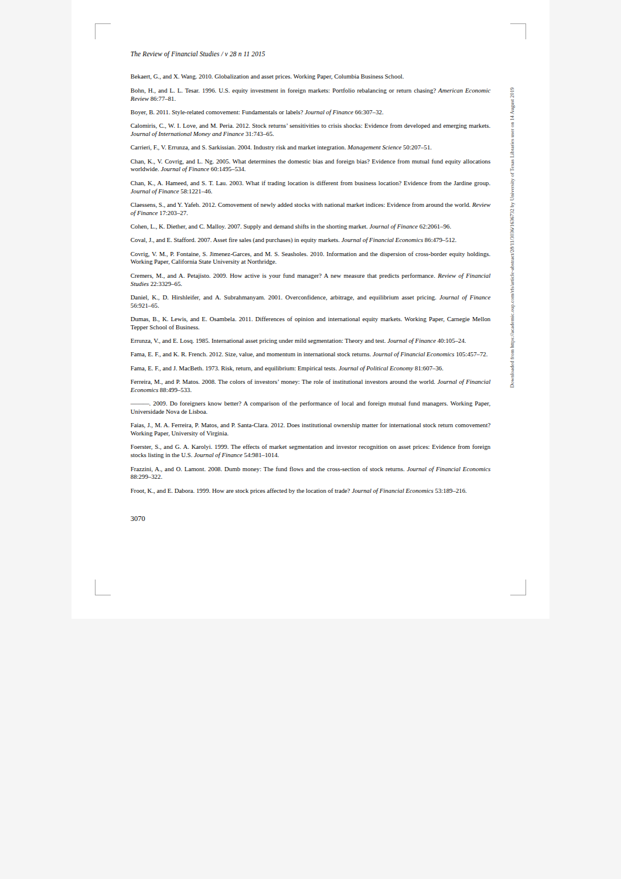Downloaded from https://academic.oup.com/rfs/article-abstract/28/11/3036/1636732 by University of Texas Libraries user on 14 August 2019
The Review of Financial Studies / v 28 n 11 2015
Bekaert, G., and X. Wang. 2010. Globalization and asset prices. Working Paper, Columbia Business School.
Bohn, H., and L. L. Tesar. 1996. U.S. equity investment in foreign markets: Portfolio rebalancing or return chasing? American Economic Review 86:77–81.
Boyer, B. 2011. Style-related comovement: Fundamentals or labels? Journal of Finance 66:307–32.
Calomiris, C., W. I. Love, and M. Peria. 2012. Stock returns’ sensitivities to crisis shocks: Evidence from developed and emerging markets. Journal of International Money and Finance 31:743–65.
Carrieri, F., V. Errunza, and S. Sarkissian. 2004. Industry risk and market integration. Management Science 50:207–51.
Chan, K., V. Covrig, and L. Ng. 2005. What determines the domestic bias and foreign bias? Evidence from mutual fund equity allocations worldwide. Journal of Finance 60:1495–534.
Chan, K., A. Hameed, and S. T. Lau. 2003. What if trading location is different from business location? Evidence from the Jardine group. Journal of Finance 58:1221–46.
Claessens, S., and Y. Yafeh. 2012. Comovement of newly added stocks with national market indices: Evidence from around the world. Review of Finance 17:203–27.
Cohen, L., K. Diether, and C. Malloy. 2007. Supply and demand shifts in the shorting market. Journal of Finance 62:2061–96.
Coval, J., and E. Stafford. 2007. Asset fire sales (and purchases) in equity markets. Journal of Financial Economics 86:479–512.
Covrig, V. M., P. Fontaine, S. Jimenez-Garces, and M. S. Seasholes. 2010. Information and the dispersion of cross-border equity holdings. Working Paper, California State University at Northridge.
Cremers, M., and A. Petajisto. 2009. How active is your fund manager? A new measure that predicts performance. Review of Financial Studies 22:3329–65.
Daniel, K., D. Hirshleifer, and A. Subrahmanyam. 2001. Overconfidence, arbitrage, and equilibrium asset pricing. Journal of Finance 56:921–65.
Dumas, B., K. Lewis, and E. Osambela. 2011. Differences of opinion and international equity markets. Working Paper, Carnegie Mellon Tepper School of Business.
Errunza, V., and E. Losq. 1985. International asset pricing under mild segmentation: Theory and test. Journal of Finance 40:105–24.
Fama, E. F., and K. R. French. 2012. Size, value, and momentum in international stock returns. Journal of Financial Economics 105:457–72.
Fama, E. F., and J. MacBeth. 1973. Risk, return, and equilibrium: Empirical tests. Journal of Political Economy 81:607–36.
Ferreira, M., and P. Matos. 2008. The colors of investors’ money: The role of institutional investors around the world. Journal of Financial Economics 88:499–533.
———. 2009. Do foreigners know better? A comparison of the performance of local and foreign mutual fund managers. Working Paper, Universidade Nova de Lisboa.
Faias, J., M. A. Ferreira, P. Matos, and P. Santa-Clara. 2012. Does institutional ownership matter for international stock return comovement? Working Paper, University of Virginia.
Foerster, S., and G. A. Karolyi. 1999. The effects of market segmentation and investor recognition on asset prices: Evidence from foreign stocks listing in the U.S. Journal of Finance 54:981–1014.
Frazzini, A., and O. Lamont. 2008. Dumb money: The fund flows and the cross-section of stock returns. Journal of Financial Economics 88:299–322.
Froot, K., and E. Dabora. 1999. How are stock prices affected by the location of trade? Journal of Financial Economics 53:189–216.
3070